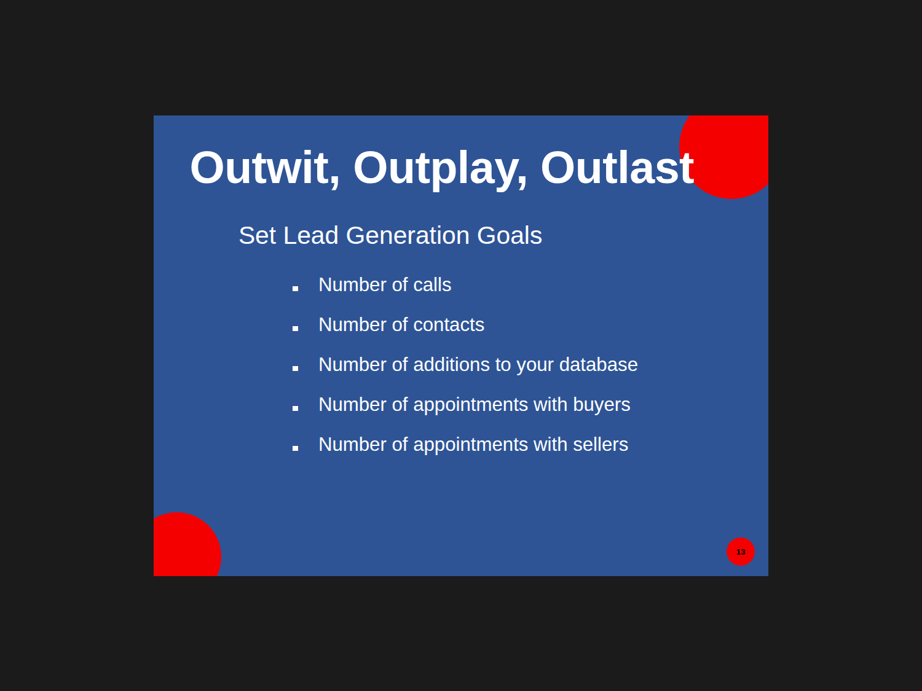Outwit, Outplay, Outlast
Set Lead Generation Goals
Number of calls
Number of contacts
Number of additions to your database
Number of appointments with buyers
Number of appointments with sellers
13